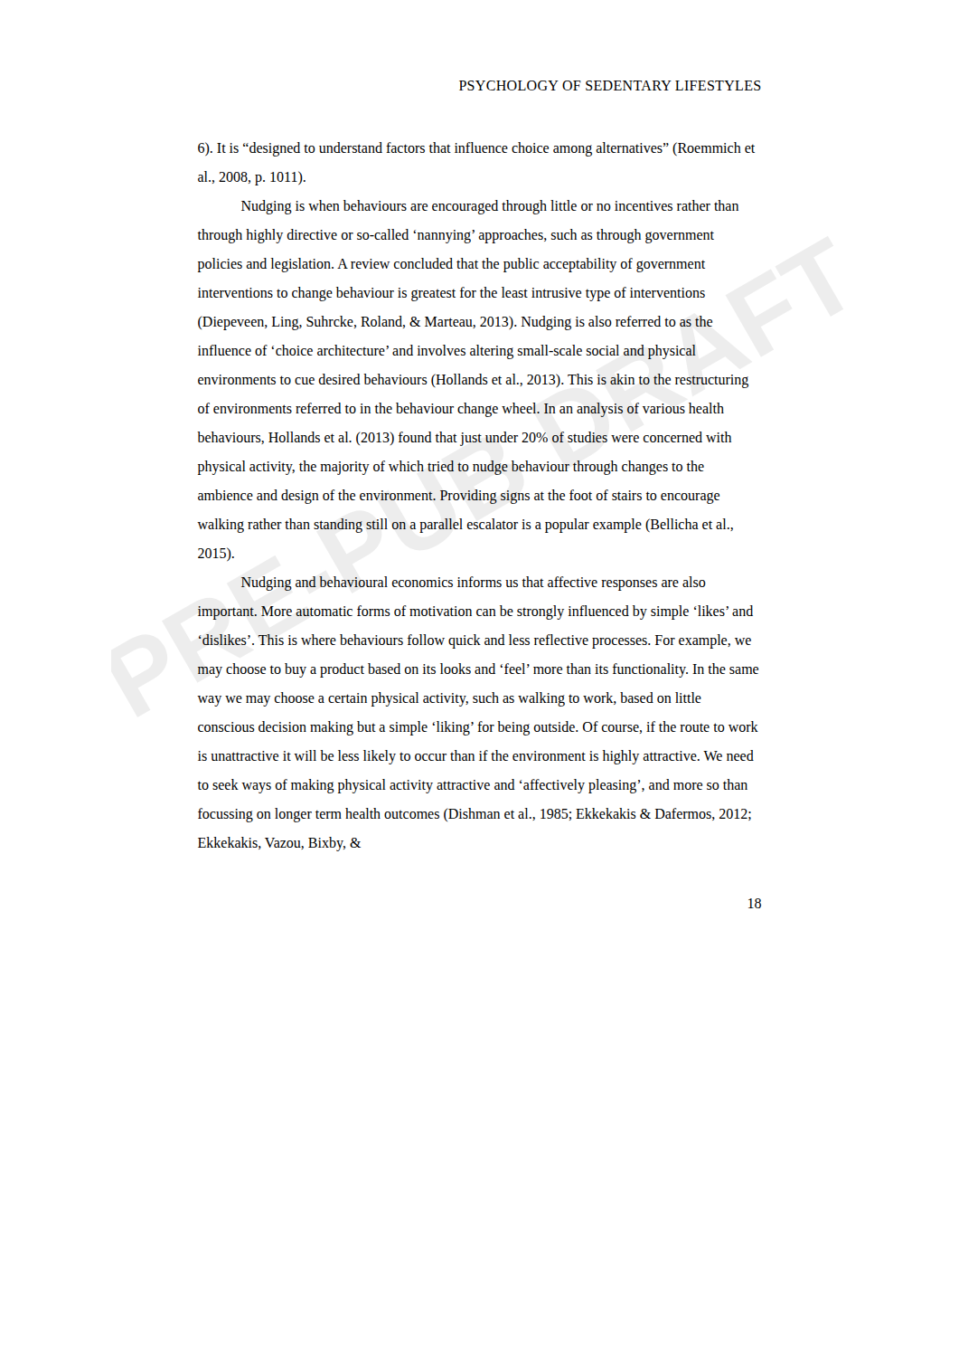PRE-PUB DRAFT
PSYCHOLOGY OF SEDENTARY LIFESTYLES
6). It is “designed to understand factors that influence choice among alternatives” (Roemmich et al., 2008, p. 1011).
Nudging is when behaviours are encouraged through little or no incentives rather than through highly directive or so-called ‘nannying’ approaches, such as through government policies and legislation. A review concluded that the public acceptability of government interventions to change behaviour is greatest for the least intrusive type of interventions (Diepeveen, Ling, Suhrcke, Roland, & Marteau, 2013). Nudging is also referred to as the influence of ‘choice architecture’ and involves altering small-scale social and physical environments to cue desired behaviours (Hollands et al., 2013). This is akin to the restructuring of environments referred to in the behaviour change wheel. In an analysis of various health behaviours, Hollands et al. (2013) found that just under 20% of studies were concerned with physical activity, the majority of which tried to nudge behaviour through changes to the ambience and design of the environment. Providing signs at the foot of stairs to encourage walking rather than standing still on a parallel escalator is a popular example (Bellicha et al., 2015).
Nudging and behavioural economics informs us that affective responses are also important. More automatic forms of motivation can be strongly influenced by simple ‘likes’ and ‘dislikes’. This is where behaviours follow quick and less reflective processes. For example, we may choose to buy a product based on its looks and ‘feel’ more than its functionality. In the same way we may choose a certain physical activity, such as walking to work, based on little conscious decision making but a simple ‘liking’ for being outside. Of course, if the route to work is unattractive it will be less likely to occur than if the environment is highly attractive. We need to seek ways of making physical activity attractive and ‘affectively pleasing’, and more so than focussing on longer term health outcomes (Dishman et al., 1985; Ekkekakis & Dafermos, 2012; Ekkekakis, Vazou, Bixby, &
18